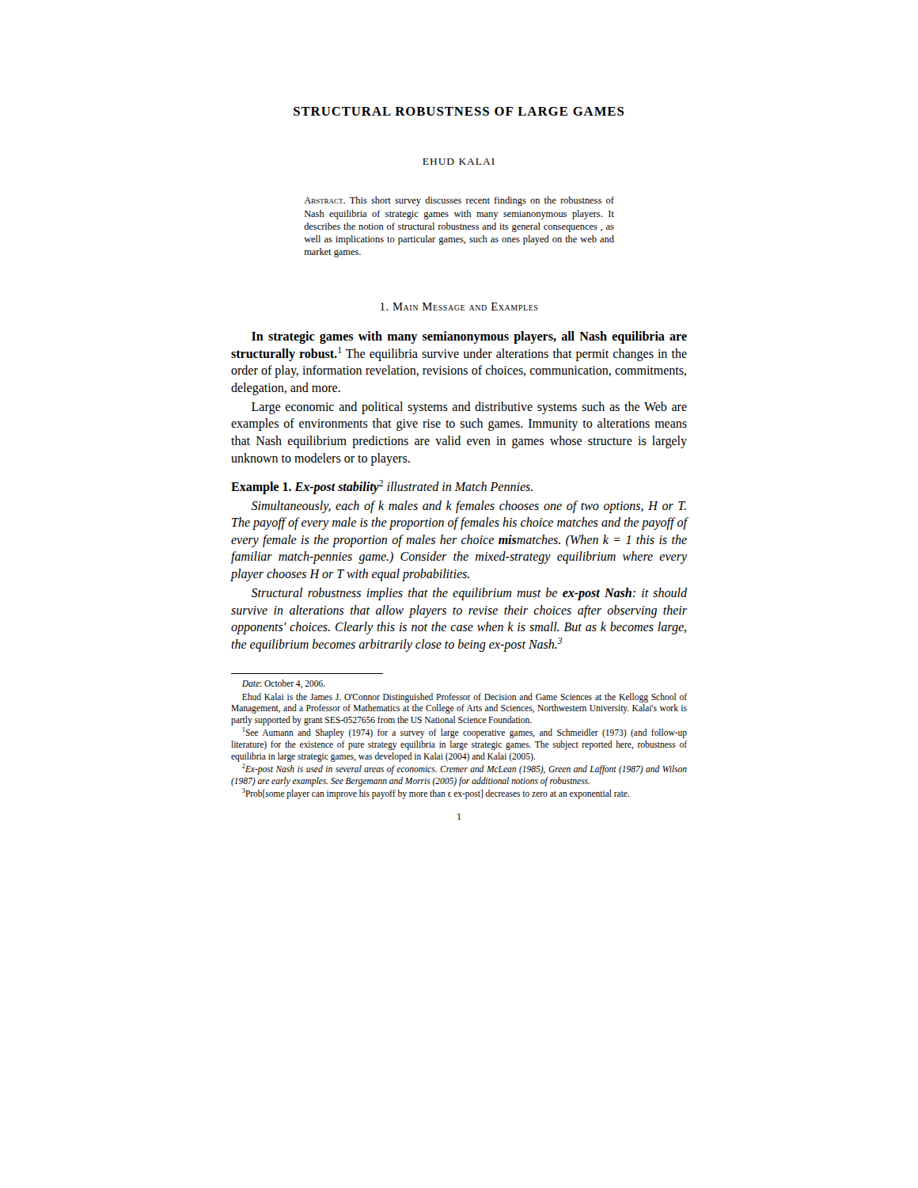Structural Robustness of Large Games
Ehud Kalai
Abstract. This short survey discusses recent findings on the robustness of Nash equilibria of strategic games with many semianonymous players. It describes the notion of structural robustness and its general consequences , as well as implications to particular games, such as ones played on the web and market games.
1. Main Message and Examples
In strategic games with many semianonymous players, all Nash equilibria are structurally robust.1 The equilibria survive under alterations that permit changes in the order of play, information revelation, revisions of choices, communication, commitments, delegation, and more.
Large economic and political systems and distributive systems such as the Web are examples of environments that give rise to such games. Immunity to alterations means that Nash equilibrium predictions are valid even in games whose structure is largely unknown to modelers or to players.
Example 1. Ex-post stability2 illustrated in Match Pennies.
Simultaneously, each of k males and k females chooses one of two options, H or T. The payoff of every male is the proportion of females his choice matches and the payoff of every female is the proportion of males her choice mismatches. (When k = 1 this is the familiar match-pennies game.) Consider the mixed-strategy equilibrium where every player chooses H or T with equal probabilities.
Structural robustness implies that the equilibrium must be ex-post Nash: it should survive in alterations that allow players to revise their choices after observing their opponents' choices. Clearly this is not the case when k is small. But as k becomes large, the equilibrium becomes arbitrarily close to being ex-post Nash.3
Date: October 4, 2006.
Ehud Kalai is the James J. O'Connor Distinguished Professor of Decision and Game Sciences at the Kellogg School of Management, and a Professor of Mathematics at the College of Arts and Sciences, Northwestern University. Kalai's work is partly supported by grant SES-0527656 from the US National Science Foundation.
1See Aumann and Shapley (1974) for a survey of large cooperative games, and Schmeidler (1973) (and follow-up literature) for the existence of pure strategy equilibria in large strategic games. The subject reported here, robustness of equilibria in large strategic games, was developed in Kalai (2004) and Kalai (2005).
2Ex-post Nash is used in several areas of economics. Cremer and McLean (1985), Green and Laffont (1987) and Wilson (1987) are early examples. See Bergemann and Morris (2005) for additional notions of robustness.
3Prob[some player can improve his payoff by more than ϵ ex-post] decreases to zero at an exponential rate.
1